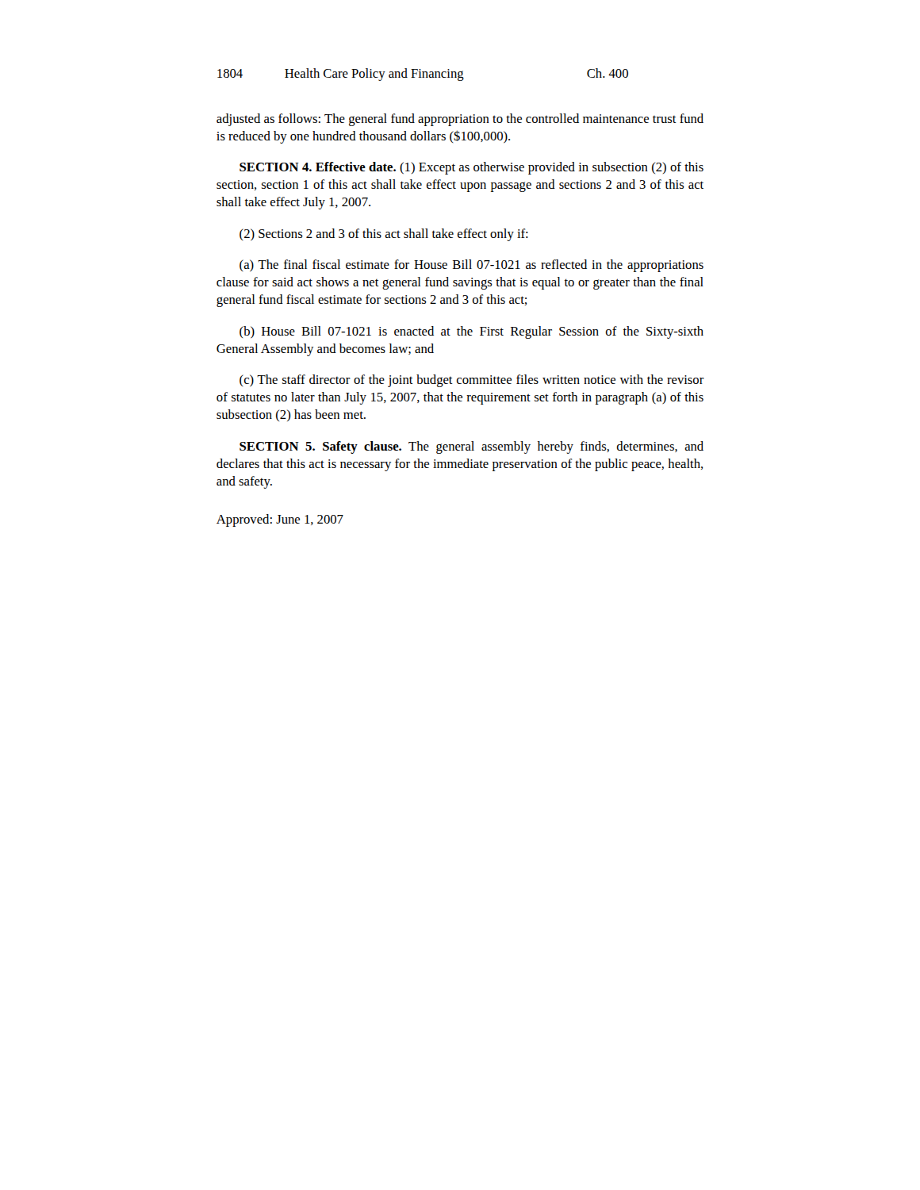1804 Health Care Policy and Financing Ch. 400
adjusted as follows: The general fund appropriation to the controlled maintenance trust fund is reduced by one hundred thousand dollars ($100,000).
SECTION 4. Effective date. (1) Except as otherwise provided in subsection (2) of this section, section 1 of this act shall take effect upon passage and sections 2 and 3 of this act shall take effect July 1, 2007.
(2) Sections 2 and 3 of this act shall take effect only if:
(a) The final fiscal estimate for House Bill 07-1021 as reflected in the appropriations clause for said act shows a net general fund savings that is equal to or greater than the final general fund fiscal estimate for sections 2 and 3 of this act;
(b) House Bill 07-1021 is enacted at the First Regular Session of the Sixty-sixth General Assembly and becomes law; and
(c) The staff director of the joint budget committee files written notice with the revisor of statutes no later than July 15, 2007, that the requirement set forth in paragraph (a) of this subsection (2) has been met.
SECTION 5. Safety clause. The general assembly hereby finds, determines, and declares that this act is necessary for the immediate preservation of the public peace, health, and safety.
Approved: June 1, 2007